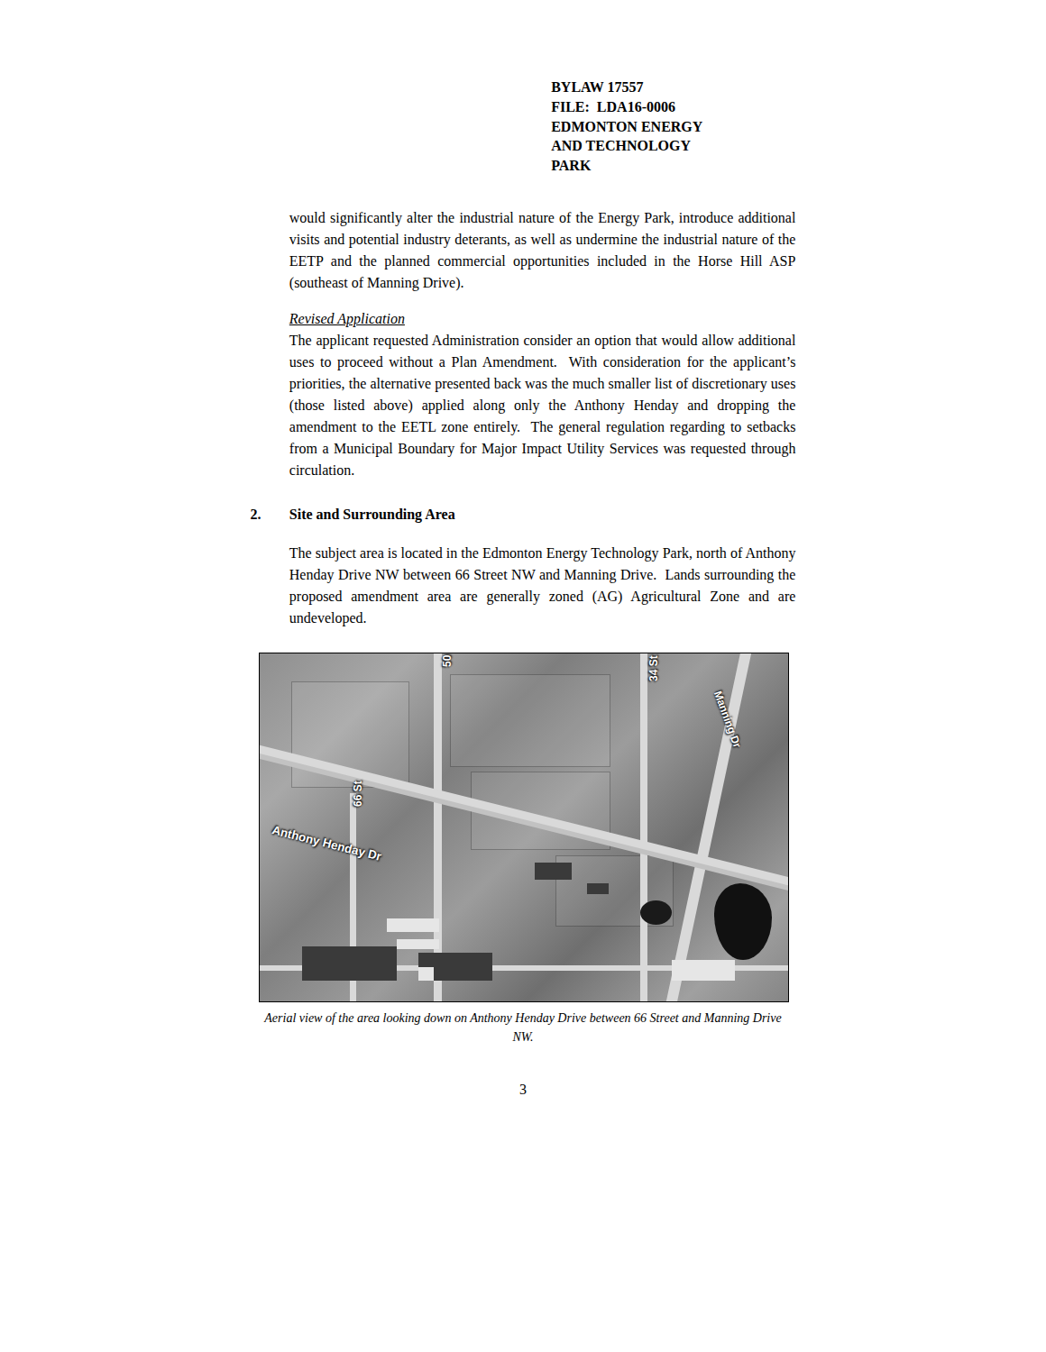Bylaw 17557
File: LDA16-0006
Edmonton Energy
and Technology
Park
would significantly alter the industrial nature of the Energy Park, introduce additional visits and potential industry deterants, as well as undermine the industrial nature of the EETP and the planned commercial opportunities included in the Horse Hill ASP (southeast of Manning Drive).
Revised Application
The applicant requested Administration consider an option that would allow additional uses to proceed without a Plan Amendment. With consideration for the applicant’s priorities, the alternative presented back was the much smaller list of discretionary uses (those listed above) applied along only the Anthony Henday and dropping the amendment to the EETL zone entirely. The general regulation regarding to setbacks from a Municipal Boundary for Major Impact Utility Services was requested through circulation.
2.
Site and Surrounding Area
The subject area is located in the Edmonton Energy Technology Park, north of Anthony Henday Drive NW between 66 Street NW and Manning Drive. Lands surrounding the proposed amendment area are generally zoned (AG) Agricultural Zone and are undeveloped.
Anthony Henday Dr
66 St
50 St
34 St
Manning Dr
Aerial view of the area looking down on Anthony Henday Drive between 66 Street and Manning Drive NW.
3